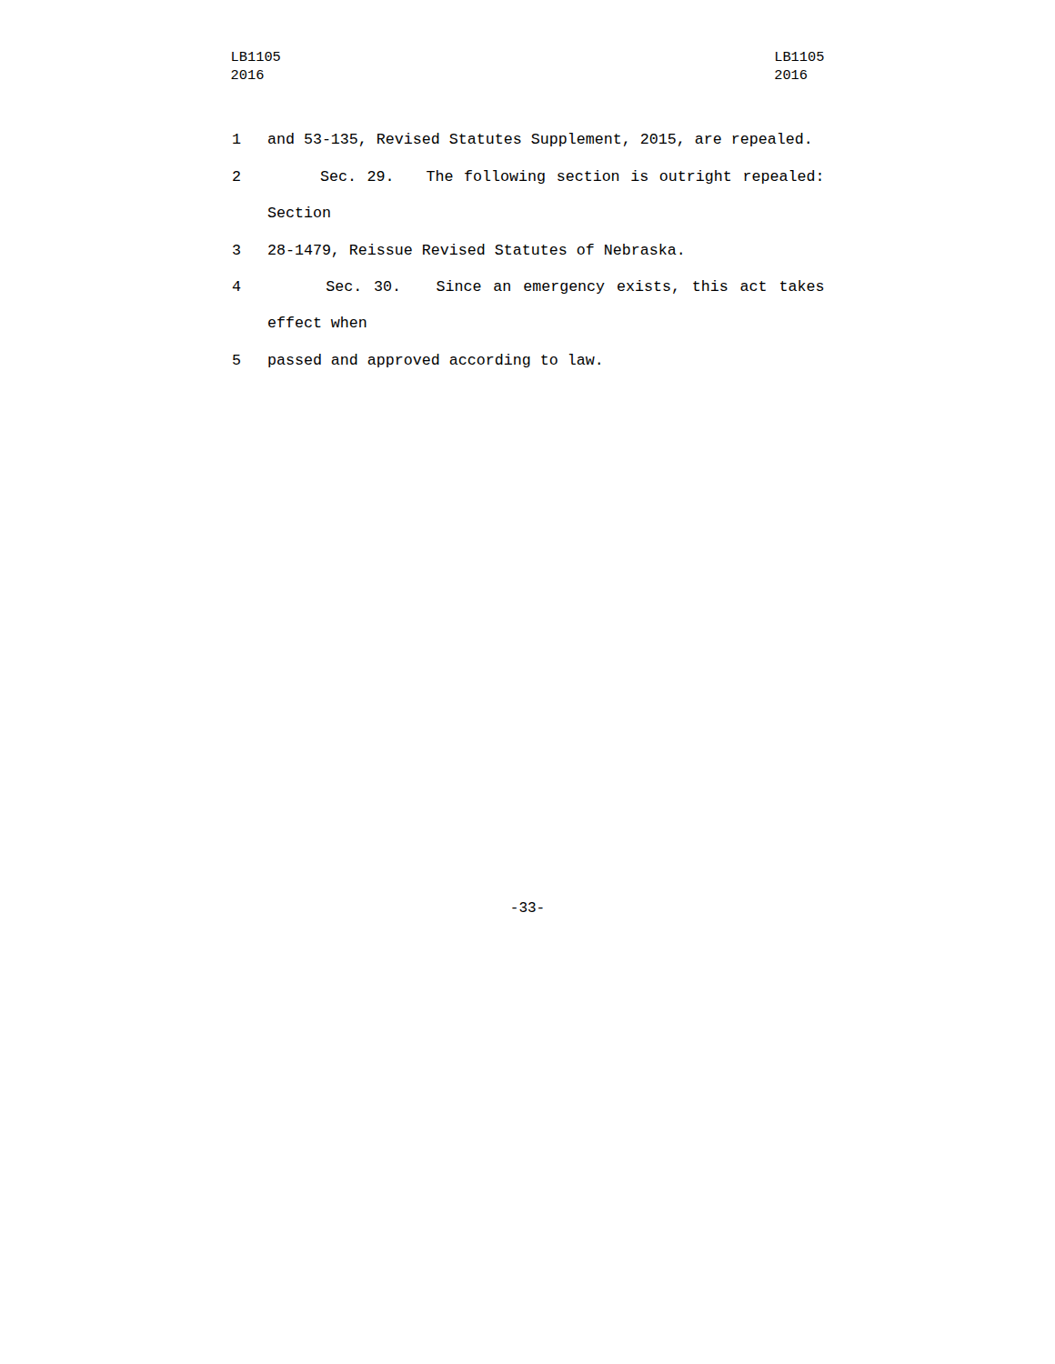LB1105
2016
LB1105
2016
1
and 53-135, Revised Statutes Supplement, 2015, are repealed.
2
Sec. 29. The following section is outright repealed: Section
3
28-1479, Reissue Revised Statutes of Nebraska.
4
Sec. 30. Since an emergency exists, this act takes effect when
5
passed and approved according to law.
-33-